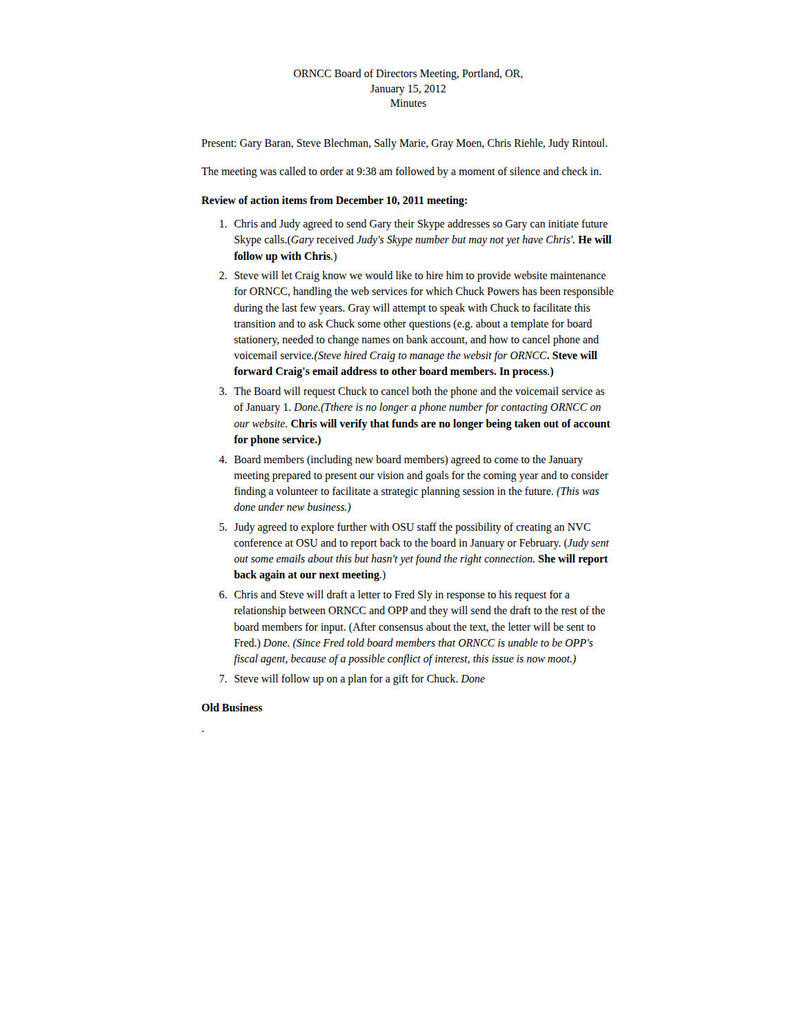ORNCC Board of Directors Meeting, Portland, OR,
January 15, 2012
Minutes
Present: Gary Baran, Steve Blechman, Sally Marie, Gray Moen, Chris Riehle, Judy Rintoul.
The meeting was called to order at 9:38 am followed by a moment of silence and check in.
Review of action items from December 10, 2011 meeting:
Chris and Judy agreed to send Gary their Skype addresses so Gary can initiate future Skype calls.(Gary received Judy's Skype number but may not yet have Chris'. He will follow up with Chris.)
Steve will let Craig know we would like to hire him to provide website maintenance for ORNCC, handling the web services for which Chuck Powers has been responsible during the last few years. Gray will attempt to speak with Chuck to facilitate this transition and to ask Chuck some other questions (e.g. about a template for board stationery, needed to change names on bank account, and how to cancel phone and voicemail service.(Steve hired Craig to manage the websit for ORNCC. Steve will forward Craig's email address to other board members. In process.)
The Board will request Chuck to cancel both the phone and the voicemail service as of January 1. Done.(Tthere is no longer a phone number for contacting ORNCC on our website. Chris will verify that funds are no longer being taken out of account for phone service.)
Board members (including new board members) agreed to come to the January meeting prepared to present our vision and goals for the coming year and to consider finding a volunteer to facilitate a strategic planning session in the future. (This was done under new business.)
Judy agreed to explore further with OSU staff the possibility of creating an NVC conference at OSU and to report back to the board in January or February. (Judy sent out some emails about this but hasn't yet found the right connection. She will report back again at our next meeting.)
Chris and Steve will draft a letter to Fred Sly in response to his request for a relationship between ORNCC and OPP and they will send the draft to the rest of the board members for input. (After consensus about the text, the letter will be sent to Fred.) Done. (Since Fred told board members that ORNCC is unable to be OPP's fiscal agent, because of a possible conflict of interest, this issue is now moot.)
Steve will follow up on a plan for a gift for Chuck. Done
Old Business
.